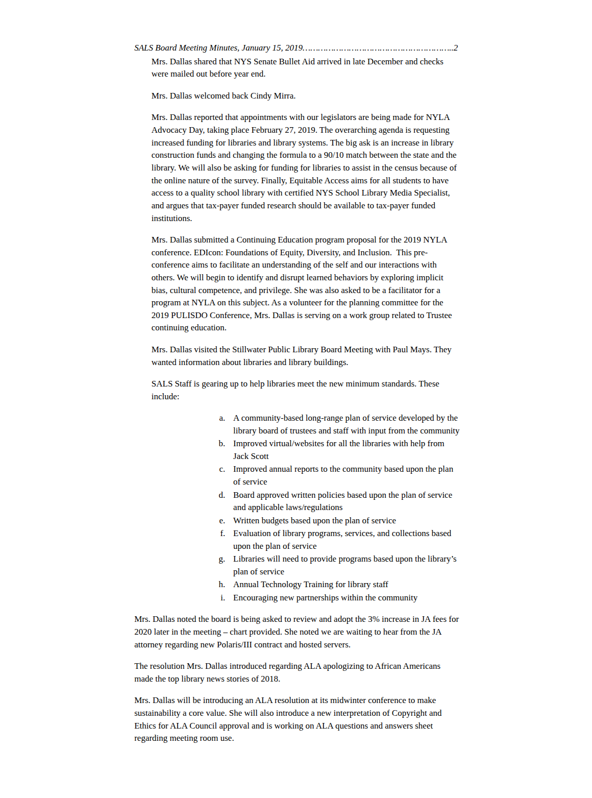SALS Board Meeting Minutes, January 15, 2019…………………………………………………..2
Mrs. Dallas shared that NYS Senate Bullet Aid arrived in late December and checks were mailed out before year end.
Mrs. Dallas welcomed back Cindy Mirra.
Mrs. Dallas reported that appointments with our legislators are being made for NYLA Advocacy Day, taking place February 27, 2019. The overarching agenda is requesting increased funding for libraries and library systems. The big ask is an increase in library construction funds and changing the formula to a 90/10 match between the state and the library. We will also be asking for funding for libraries to assist in the census because of the online nature of the survey. Finally, Equitable Access aims for all students to have access to a quality school library with certified NYS School Library Media Specialist, and argues that tax-payer funded research should be available to tax-payer funded institutions.
Mrs. Dallas submitted a Continuing Education program proposal for the 2019 NYLA conference. EDIcon: Foundations of Equity, Diversity, and Inclusion. This pre-conference aims to facilitate an understanding of the self and our interactions with others. We will begin to identify and disrupt learned behaviors by exploring implicit bias, cultural competence, and privilege. She was also asked to be a facilitator for a program at NYLA on this subject. As a volunteer for the planning committee for the 2019 PULISDO Conference, Mrs. Dallas is serving on a work group related to Trustee continuing education.
Mrs. Dallas visited the Stillwater Public Library Board Meeting with Paul Mays. They wanted information about libraries and library buildings.
SALS Staff is gearing up to help libraries meet the new minimum standards. These include:
A community-based long-range plan of service developed by the library board of trustees and staff with input from the community
Improved virtual/websites for all the libraries with help from Jack Scott
Improved annual reports to the community based upon the plan of service
Board approved written policies based upon the plan of service and applicable laws/regulations
Written budgets based upon the plan of service
Evaluation of library programs, services, and collections based upon the plan of service
Libraries will need to provide programs based upon the library’s plan of service
Annual Technology Training for library staff
Encouraging new partnerships within the community
Mrs. Dallas noted the board is being asked to review and adopt the 3% increase in JA fees for 2020 later in the meeting – chart provided. She noted we are waiting to hear from the JA attorney regarding new Polaris/III contract and hosted servers.
The resolution Mrs. Dallas introduced regarding ALA apologizing to African Americans made the top library news stories of 2018.
Mrs. Dallas will be introducing an ALA resolution at its midwinter conference to make sustainability a core value. She will also introduce a new interpretation of Copyright and Ethics for ALA Council approval and is working on ALA questions and answers sheet regarding meeting room use.